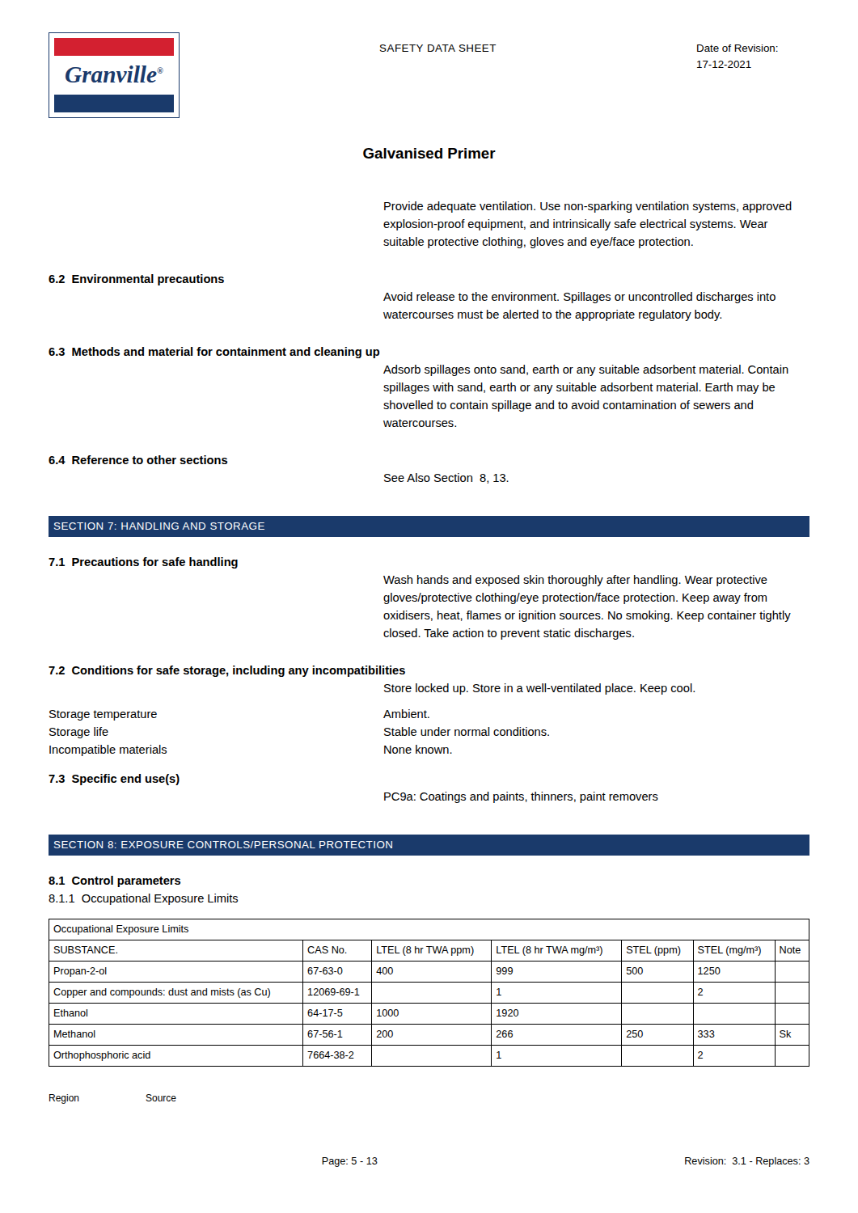Granville®
SAFETY DATA SHEET
Date of Revision:
17-12-2021
Galvanised Primer
Provide adequate ventilation. Use non-sparking ventilation systems, approved explosion-proof equipment, and intrinsically safe electrical systems. Wear suitable protective clothing, gloves and eye/face protection.
6.2 Environmental precautions
Avoid release to the environment. Spillages or uncontrolled discharges into watercourses must be alerted to the appropriate regulatory body.
6.3 Methods and material for containment and cleaning up
Adsorb spillages onto sand, earth or any suitable adsorbent material. Contain spillages with sand, earth or any suitable adsorbent material. Earth may be shovelled to contain spillage and to avoid contamination of sewers and watercourses.
6.4 Reference to other sections
See Also Section 8, 13.
SECTION 7: HANDLING AND STORAGE
7.1 Precautions for safe handling
Wash hands and exposed skin thoroughly after handling. Wear protective gloves/protective clothing/eye protection/face protection. Keep away from oxidisers, heat, flames or ignition sources. No smoking. Keep container tightly closed. Take action to prevent static discharges.
7.2 Conditions for safe storage, including any incompatibilities
Store locked up. Store in a well-ventilated place. Keep cool.
Storage temperature
Ambient.
Storage life
Stable under normal conditions.
Incompatible materials
None known.
7.3 Specific end use(s)
PC9a: Coatings and paints, thinners, paint removers
SECTION 8: EXPOSURE CONTROLS/PERSONAL PROTECTION
8.1 Control parameters
8.1.1 Occupational Exposure Limits
| Occupational Exposure Limits |
| SUBSTANCE. | CAS No. | LTEL (8 hr TWA ppm) | LTEL (8 hr TWA mg/m³) | STEL (ppm) | STEL (mg/m³) | Note |
| Propan-2-ol | 67-63-0 | 400 | 999 | 500 | 1250 | |
| Copper and compounds: dust and mists (as Cu) | 12069-69-1 | | 1 | | 2 | |
| Ethanol | 64-17-5 | 1000 | 1920 | | | |
| Methanol | 67-56-1 | 200 | 266 | 250 | 333 | Sk |
| Orthophosphoric acid | 7664-38-2 | | 1 | | 2 | |
Region Source
Page: 5 - 13
Revision: 3.1 - Replaces: 3